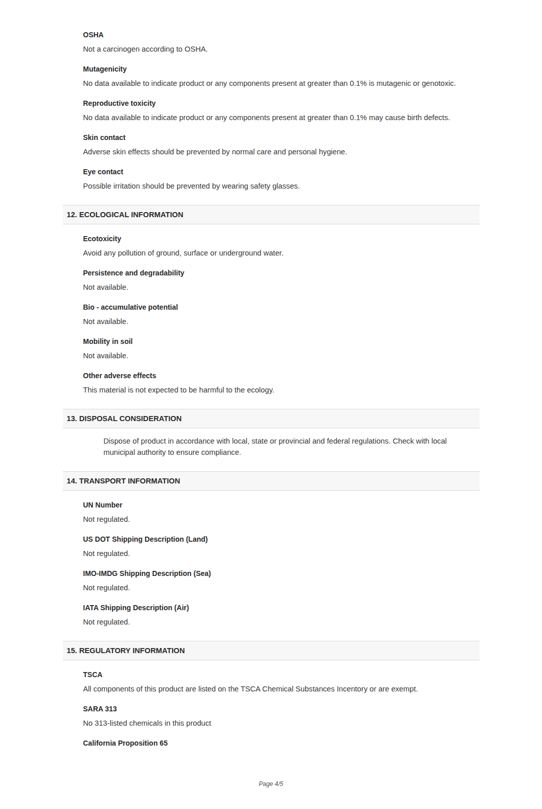OSHA
Not a carcinogen according to OSHA.
Mutagenicity
No data available to indicate product or any components present at greater than 0.1% is mutagenic or genotoxic.
Reproductive toxicity
No data available to indicate product or any components present at greater than 0.1% may cause birth defects.
Skin contact
Adverse skin effects should be prevented by normal care and personal hygiene.
Eye contact
Possible irritation should be prevented by wearing safety glasses.
12. ECOLOGICAL INFORMATION
Ecotoxicity
Avoid any pollution of ground, surface or underground water.
Persistence and degradability
Not available.
Bio - accumulative potential
Not available.
Mobility in soil
Not available.
Other adverse effects
This material is not expected to be harmful to the ecology.
13. DISPOSAL CONSIDERATION
Dispose of product in accordance with local, state or provincial and federal regulations. Check with local municipal authority to ensure compliance.
14. TRANSPORT INFORMATION
UN Number
Not regulated.
US DOT Shipping Description (Land)
Not regulated.
IMO-IMDG Shipping Description (Sea)
Not regulated.
IATA Shipping Description (Air)
Not regulated.
15. REGULATORY INFORMATION
TSCA
All components of this product are listed on the TSCA Chemical Substances Incentory or are exempt.
SARA 313
No 313-listed chemicals in this product
California Proposition 65
Page 4/5